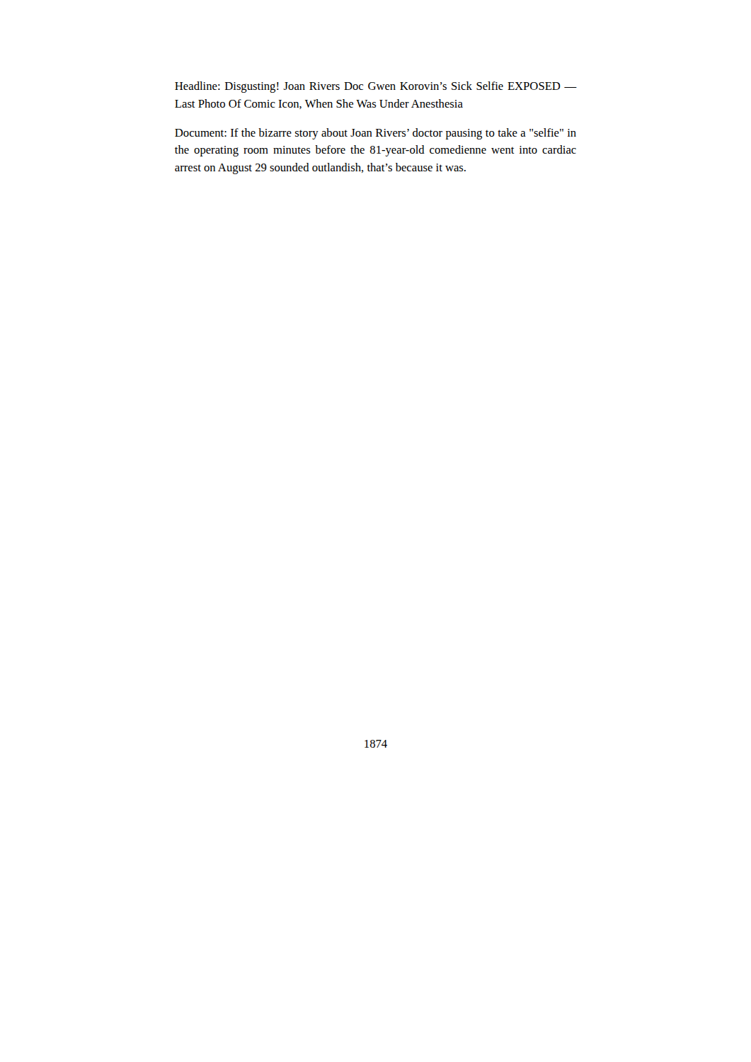Headline: Disgusting! Joan Rivers Doc Gwen Korovin’s Sick Selfie EXPOSED — Last Photo Of Comic Icon, When She Was Under Anesthesia
Document: If the bizarre story about Joan Rivers’ doctor pausing to take a "selfie" in the operating room minutes before the 81-year-old comedienne went into cardiac arrest on August 29 sounded outlandish, that’s because it was.
1874